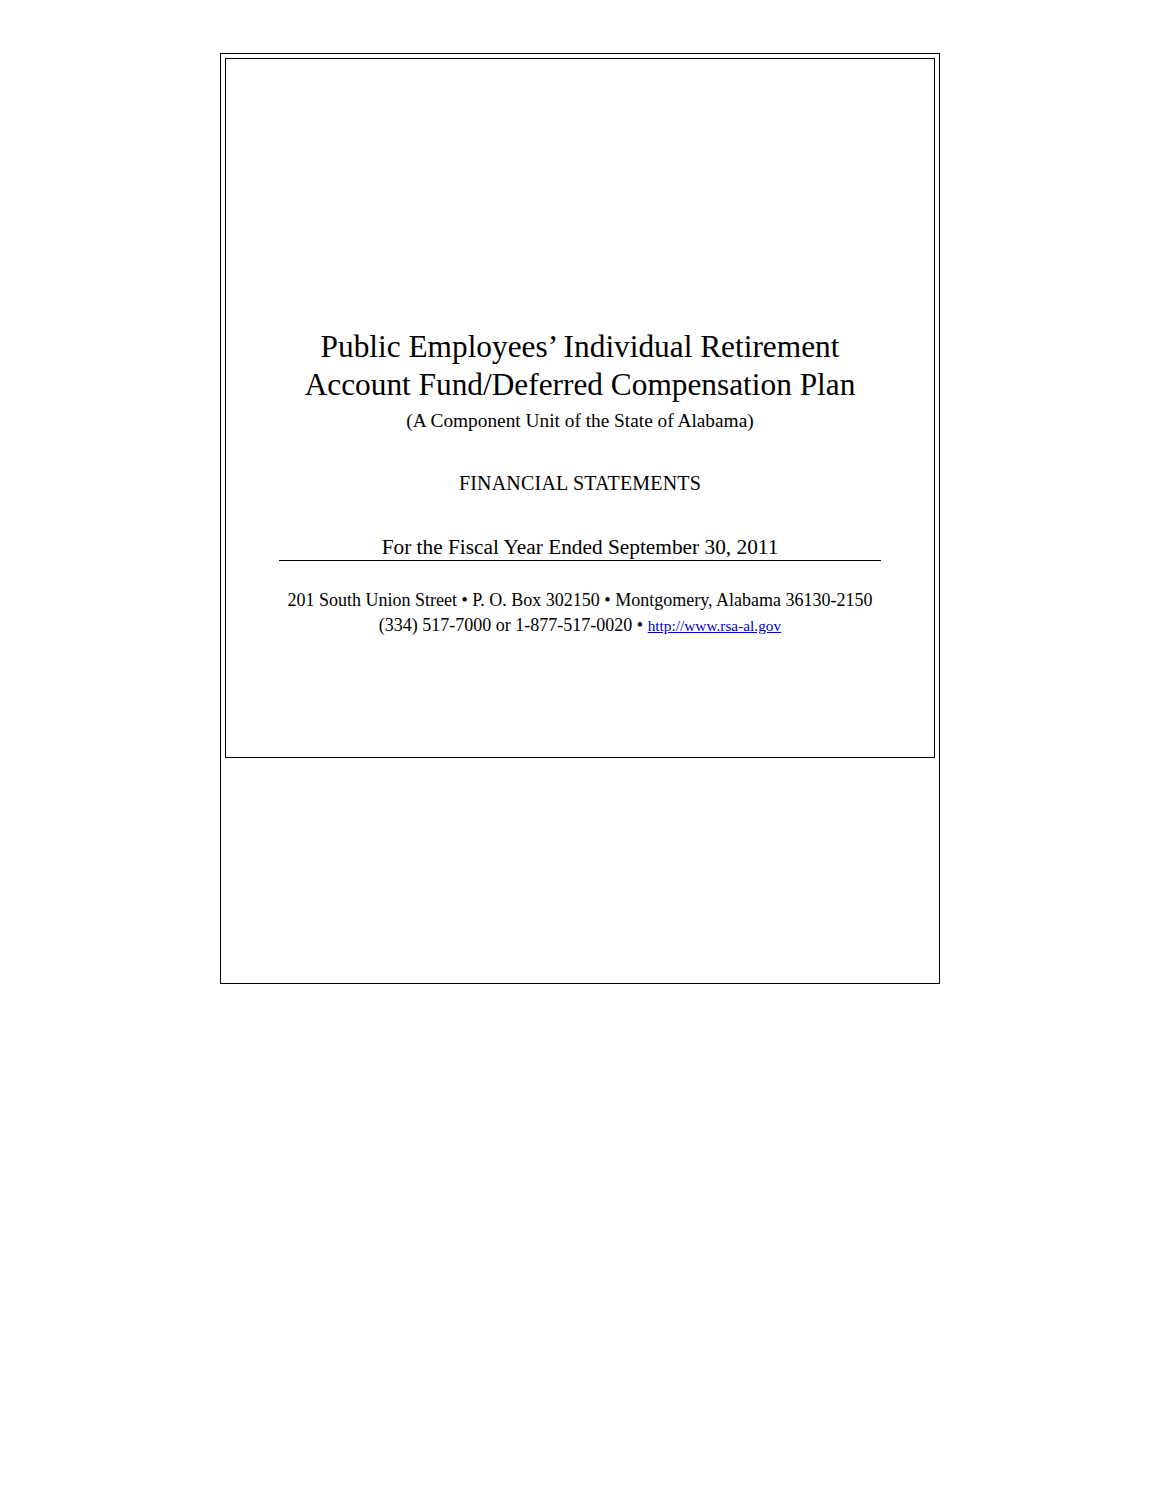Public Employees’ Individual Retirement
Account Fund/Deferred Compensation Plan
(A Component Unit of the State of Alabama)
FINANCIAL STATEMENTS
For the Fiscal Year Ended September 30, 2011
201 South Union Street • P. O. Box 302150 • Montgomery, Alabama 36130-2150
(334) 517-7000 or 1-877-517-0020 • http://www.rsa-al.gov